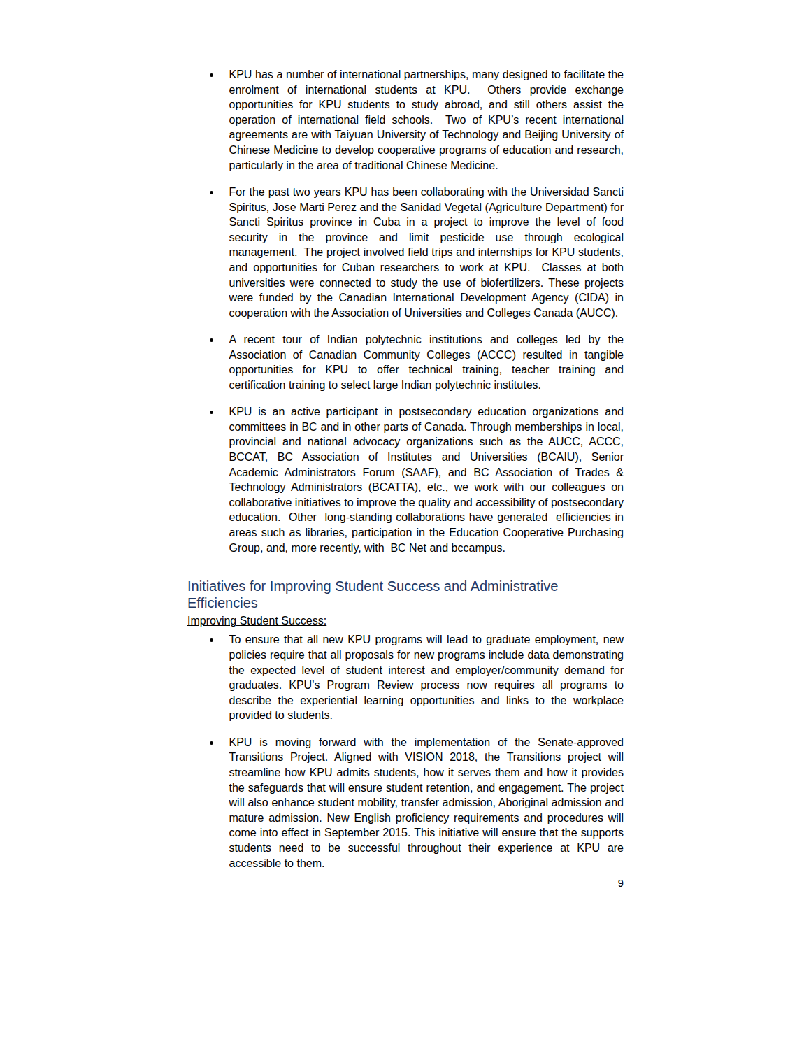KPU has a number of international partnerships, many designed to facilitate the enrolment of international students at KPU. Others provide exchange opportunities for KPU students to study abroad, and still others assist the operation of international field schools. Two of KPU’s recent international agreements are with Taiyuan University of Technology and Beijing University of Chinese Medicine to develop cooperative programs of education and research, particularly in the area of traditional Chinese Medicine.
For the past two years KPU has been collaborating with the Universidad Sancti Spiritus, Jose Marti Perez and the Sanidad Vegetal (Agriculture Department) for Sancti Spiritus province in Cuba in a project to improve the level of food security in the province and limit pesticide use through ecological management. The project involved field trips and internships for KPU students, and opportunities for Cuban researchers to work at KPU. Classes at both universities were connected to study the use of biofertilizers. These projects were funded by the Canadian International Development Agency (CIDA) in cooperation with the Association of Universities and Colleges Canada (AUCC).
A recent tour of Indian polytechnic institutions and colleges led by the Association of Canadian Community Colleges (ACCC) resulted in tangible opportunities for KPU to offer technical training, teacher training and certification training to select large Indian polytechnic institutes.
KPU is an active participant in postsecondary education organizations and committees in BC and in other parts of Canada. Through memberships in local, provincial and national advocacy organizations such as the AUCC, ACCC, BCCAT, BC Association of Institutes and Universities (BCAIU), Senior Academic Administrators Forum (SAAF), and BC Association of Trades & Technology Administrators (BCATTA), etc., we work with our colleagues on collaborative initiatives to improve the quality and accessibility of postsecondary education. Other long-standing collaborations have generated efficiencies in areas such as libraries, participation in the Education Cooperative Purchasing Group, and, more recently, with BC Net and bccampus.
Initiatives for Improving Student Success and Administrative Efficiencies
Improving Student Success:
To ensure that all new KPU programs will lead to graduate employment, new policies require that all proposals for new programs include data demonstrating the expected level of student interest and employer/community demand for graduates. KPU’s Program Review process now requires all programs to describe the experiential learning opportunities and links to the workplace provided to students.
KPU is moving forward with the implementation of the Senate-approved Transitions Project. Aligned with VISION 2018, the Transitions project will streamline how KPU admits students, how it serves them and how it provides the safeguards that will ensure student retention, and engagement. The project will also enhance student mobility, transfer admission, Aboriginal admission and mature admission. New English proficiency requirements and procedures will come into effect in September 2015. This initiative will ensure that the supports students need to be successful throughout their experience at KPU are accessible to them.
9